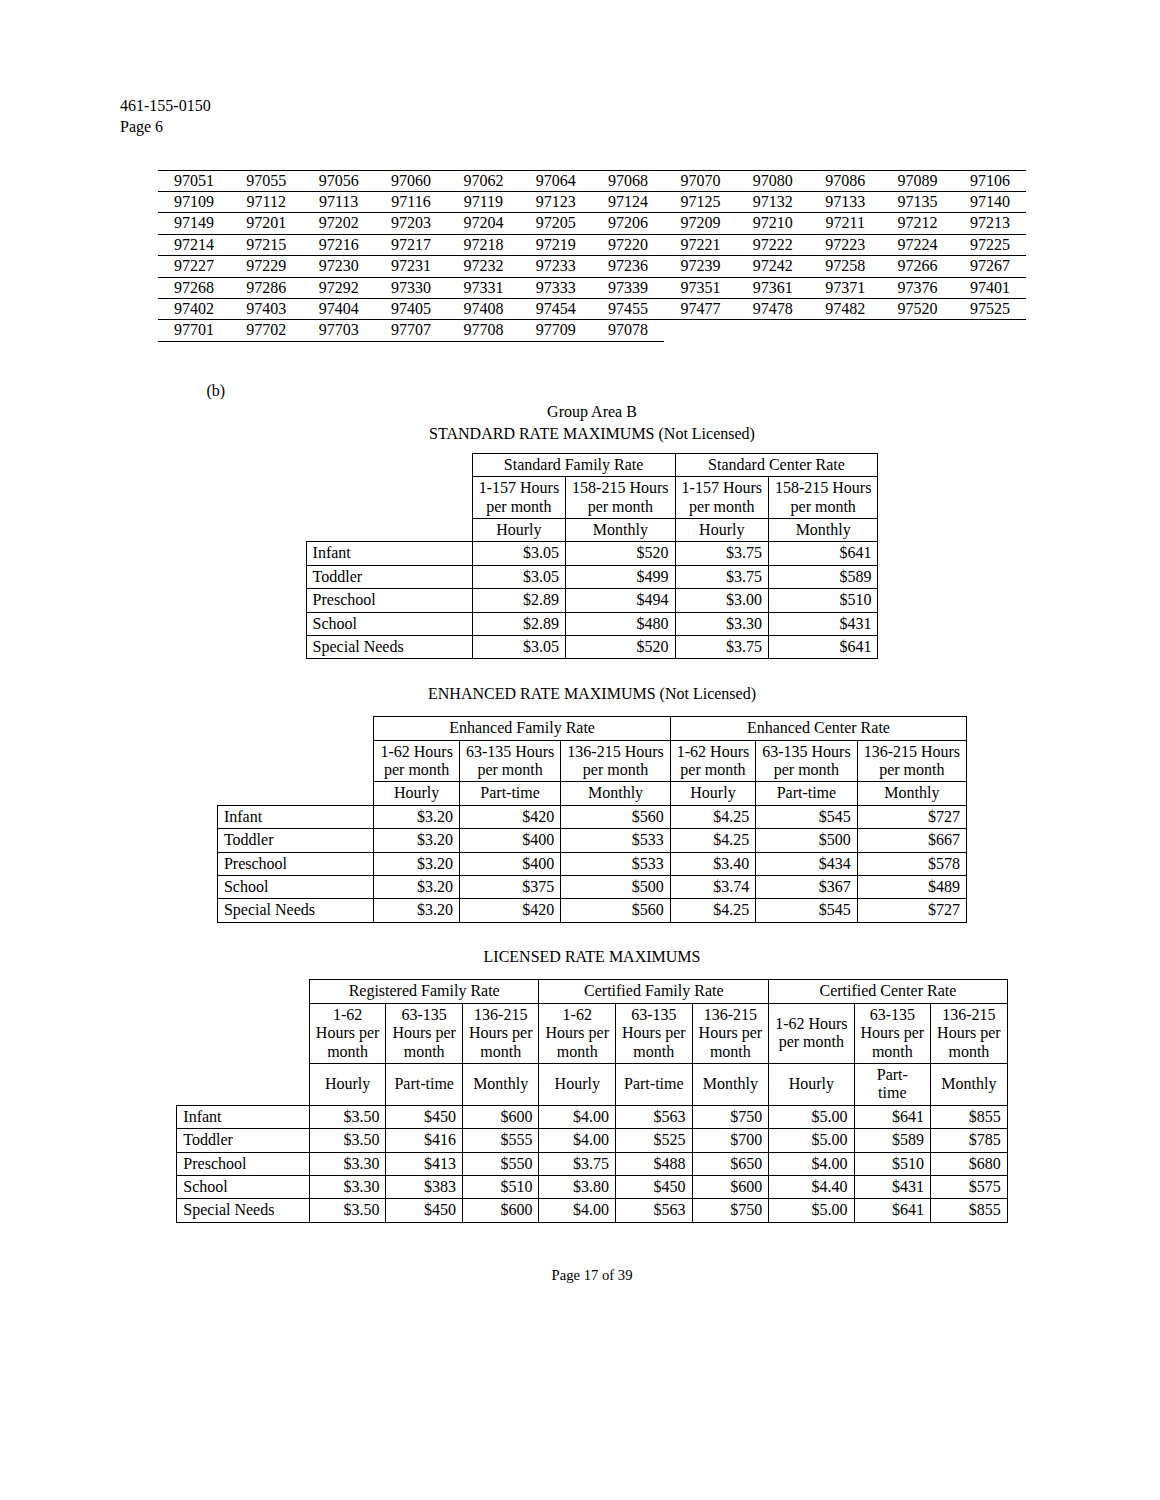461-155-0150
Page 6
| 97051 | 97055 | 97056 | 97060 | 97062 | 97064 | 97068 | 97070 | 97080 | 97086 | 97089 | 97106 |
| 97109 | 97112 | 97113 | 97116 | 97119 | 97123 | 97124 | 97125 | 97132 | 97133 | 97135 | 97140 |
| 97149 | 97201 | 97202 | 97203 | 97204 | 97205 | 97206 | 97209 | 97210 | 97211 | 97212 | 97213 |
| 97214 | 97215 | 97216 | 97217 | 97218 | 97219 | 97220 | 97221 | 97222 | 97223 | 97224 | 97225 |
| 97227 | 97229 | 97230 | 97231 | 97232 | 97233 | 97236 | 97239 | 97242 | 97258 | 97266 | 97267 |
| 97268 | 97286 | 97292 | 97330 | 97331 | 97333 | 97339 | 97351 | 97361 | 97371 | 97376 | 97401 |
| 97402 | 97403 | 97404 | 97405 | 97408 | 97454 | 97455 | 97477 | 97478 | 97482 | 97520 | 97525 |
| 97701 | 97702 | 97703 | 97707 | 97708 | 97709 | 97078 | | | | | |
(b)
Group Area B
STANDARD RATE MAXIMUMS (Not Licensed)
| | Standard Family Rate | Standard Center Rate |
| 1-157 Hours per month | 158-215 Hours per month | 1-157 Hours per month | 158-215 Hours per month |
| Hourly | Monthly | Hourly | Monthly |
| Infant | $3.05 | $520 | $3.75 | $641 |
| Toddler | $3.05 | $499 | $3.75 | $589 |
| Preschool | $2.89 | $494 | $3.00 | $510 |
| School | $2.89 | $480 | $3.30 | $431 |
| Special Needs | $3.05 | $520 | $3.75 | $641 |
ENHANCED RATE MAXIMUMS (Not Licensed)
| | Enhanced Family Rate | Enhanced Center Rate |
| 1-62 Hours per month | 63-135 Hours per month | 136-215 Hours per month | 1-62 Hours per month | 63-135 Hours per month | 136-215 Hours per month |
| Hourly | Part-time | Monthly | Hourly | Part-time | Monthly |
| Infant | $3.20 | $420 | $560 | $4.25 | $545 | $727 |
| Toddler | $3.20 | $400 | $533 | $4.25 | $500 | $667 |
| Preschool | $3.20 | $400 | $533 | $3.40 | $434 | $578 |
| School | $3.20 | $375 | $500 | $3.74 | $367 | $489 |
| Special Needs | $3.20 | $420 | $560 | $4.25 | $545 | $727 |
LICENSED RATE MAXIMUMS
| | Registered Family Rate | Certified Family Rate | Certified Center Rate |
| 1-62 Hours per month | 63-135 Hours per month | 136-215 Hours per month | 1-62 Hours per month | 63-135 Hours per month | 136-215 Hours per month | 1-62 Hours per month | 63-135 Hours per month | 136-215 Hours per month |
| Hourly | Part-time | Monthly | Hourly | Part-time | Monthly | Hourly | Part- time | Monthly |
| Infant | $3.50 | $450 | $600 | $4.00 | $563 | $750 | $5.00 | $641 | $855 |
| Toddler | $3.50 | $416 | $555 | $4.00 | $525 | $700 | $5.00 | $589 | $785 |
| Preschool | $3.30 | $413 | $550 | $3.75 | $488 | $650 | $4.00 | $510 | $680 |
| School | $3.30 | $383 | $510 | $3.80 | $450 | $600 | $4.40 | $431 | $575 |
| Special Needs | $3.50 | $450 | $600 | $4.00 | $563 | $750 | $5.00 | $641 | $855 |
Page 17 of 39